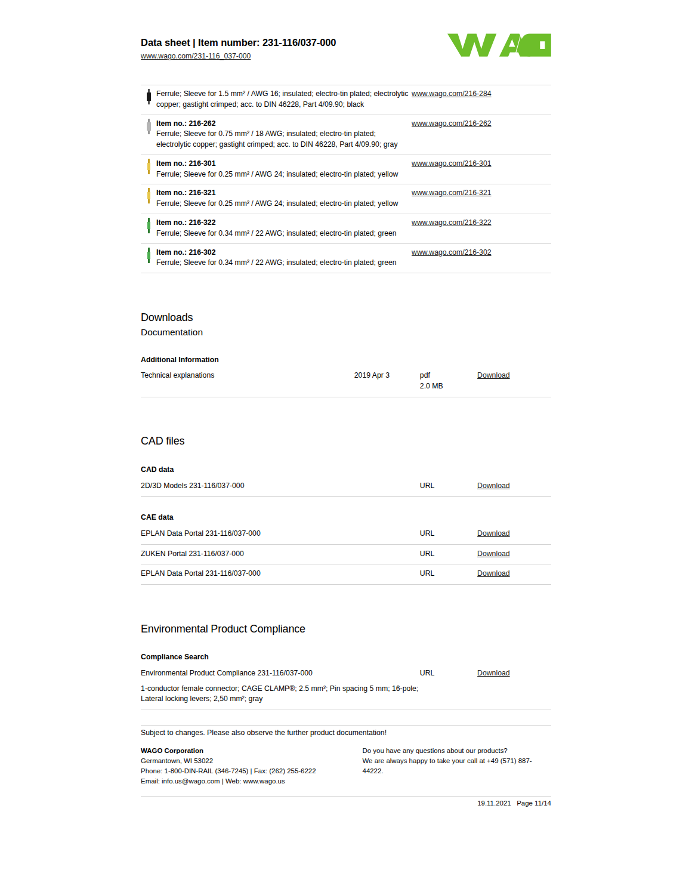Data sheet | Item number: 231-116/037-000
www.wago.com/231-116_037-000
| | Ferrule; Sleeve for 1.5 mm² / AWG 16; insulated; electro-tin plated; electrolytic copper; gastight crimped; acc. to DIN 46228, Part 4/09.90; black | www.wago.com/216-284 |
| | Item no.: 216-262 Ferrule; Sleeve for 0.75 mm² / 18 AWG; insulated; electro-tin plated; electrolytic copper; gastight crimped; acc. to DIN 46228, Part 4/09.90; gray | www.wago.com/216-262 |
| | Item no.: 216-301 Ferrule; Sleeve for 0.25 mm² / AWG 24; insulated; electro-tin plated; yellow | www.wago.com/216-301 |
| | Item no.: 216-321 Ferrule; Sleeve for 0.25 mm² / AWG 24; insulated; electro-tin plated; yellow | www.wago.com/216-321 |
| | Item no.: 216-322 Ferrule; Sleeve for 0.34 mm² / 22 AWG; insulated; electro-tin plated; green | www.wago.com/216-322 |
| | Item no.: 216-302 Ferrule; Sleeve for 0.34 mm² / 22 AWG; insulated; electro-tin plated; green | www.wago.com/216-302 |
Downloads
Documentation
Additional Information
| Technical explanations | 2019 Apr 3 | pdf 2.0 MB | Download |
CAD files
CAD data
| 2D/3D Models 231-116/037-000 | | URL | Download |
CAE data
| EPLAN Data Portal 231-116/037-000 | | URL | Download |
| ZUKEN Portal 231-116/037-000 | | URL | Download |
| EPLAN Data Portal 231-116/037-000 | | URL | Download |
Environmental Product Compliance
Compliance Search
| Environmental Product Compliance 231-116/037-000 | | URL | Download |
| 1-conductor female connector; CAGE CLAMP®; 2.5 mm²; Pin spacing 5 mm; 16-pole; Lateral locking levers; 2,50 mm²; gray |
Subject to changes. Please also observe the further product documentation!
WAGO Corporation
Germantown, WI 53022
Phone: 1-800-DIN-RAIL (346-7245) | Fax: (262) 255-6222
Email: info.us@wago.com | Web: www.wago.us
Do you have any questions about our products?
We are always happy to take your call at +49 (571) 887-44222.
19.11.2021 Page 11/14